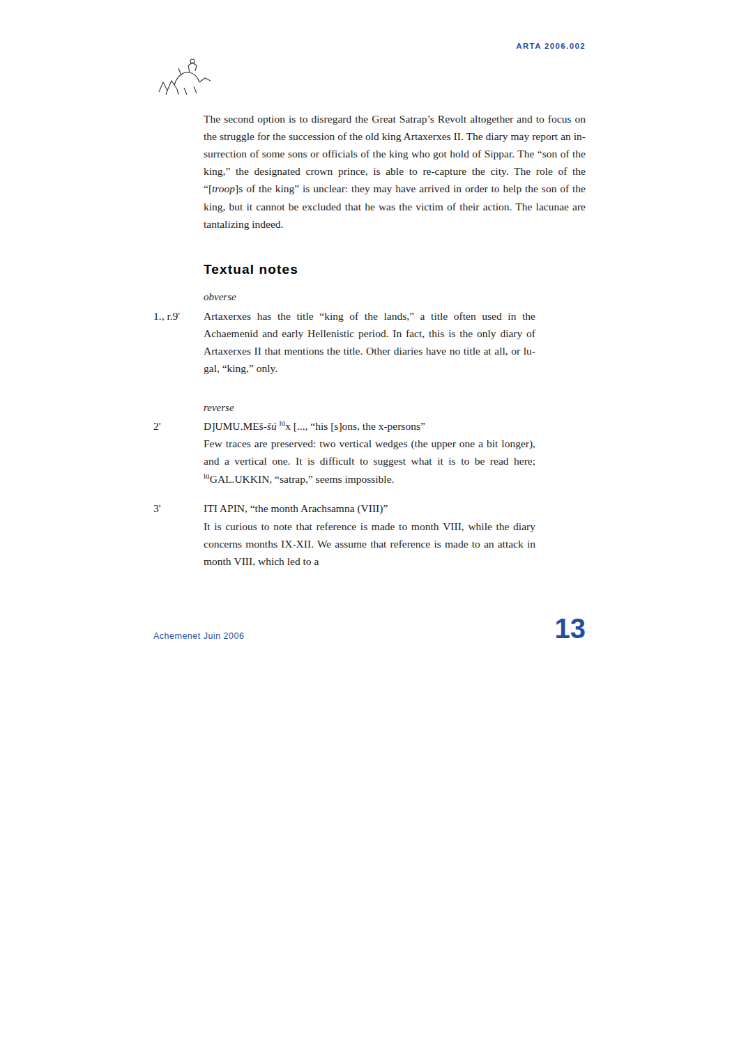ARTA 2006.002
The second option is to disregard the Great Satrap’s Revolt altogether and to focus on the struggle for the succession of the old king Artaxerxes II. The diary may report an insurrection of some sons or officials of the king who got hold of Sippar. The “son of the king,” the designated crown prince, is able to re-capture the city. The role of the “[troop]s of the king” is unclear: they may have arrived in order to help the son of the king, but it cannot be excluded that he was the victim of their action. The lacunae are tantalizing indeed.
Textual notes
obverse
| 1., r.9' | Artaxerxes has the title “king of the lands,” a title often used in the Achaemenid and early Hellenistic period. In fact, this is the only diary of Artaxerxes II that mentions the title. Other diaries have no title at all, or lugal, “king,” only. |
reverse
| 2' | D]UMU.MEš- šú lú x [..., “his [s]ons, the x-persons” Few traces are preserved: two vertical wedges (the upper one a bit longer), and a vertical one. It is difficult to suggest what it is to be read here; lú GAL.UKKIN, “satrap,” seems impossible. |
| 3' | ITI APIN, “the month Arachsamna ( VIII )” It is curious to note that reference is made to month VIII , while the diary concerns months IX-XII . We assume that reference is made to an attack in month VIII , which led to a |
Achemenet Juin 2006
13